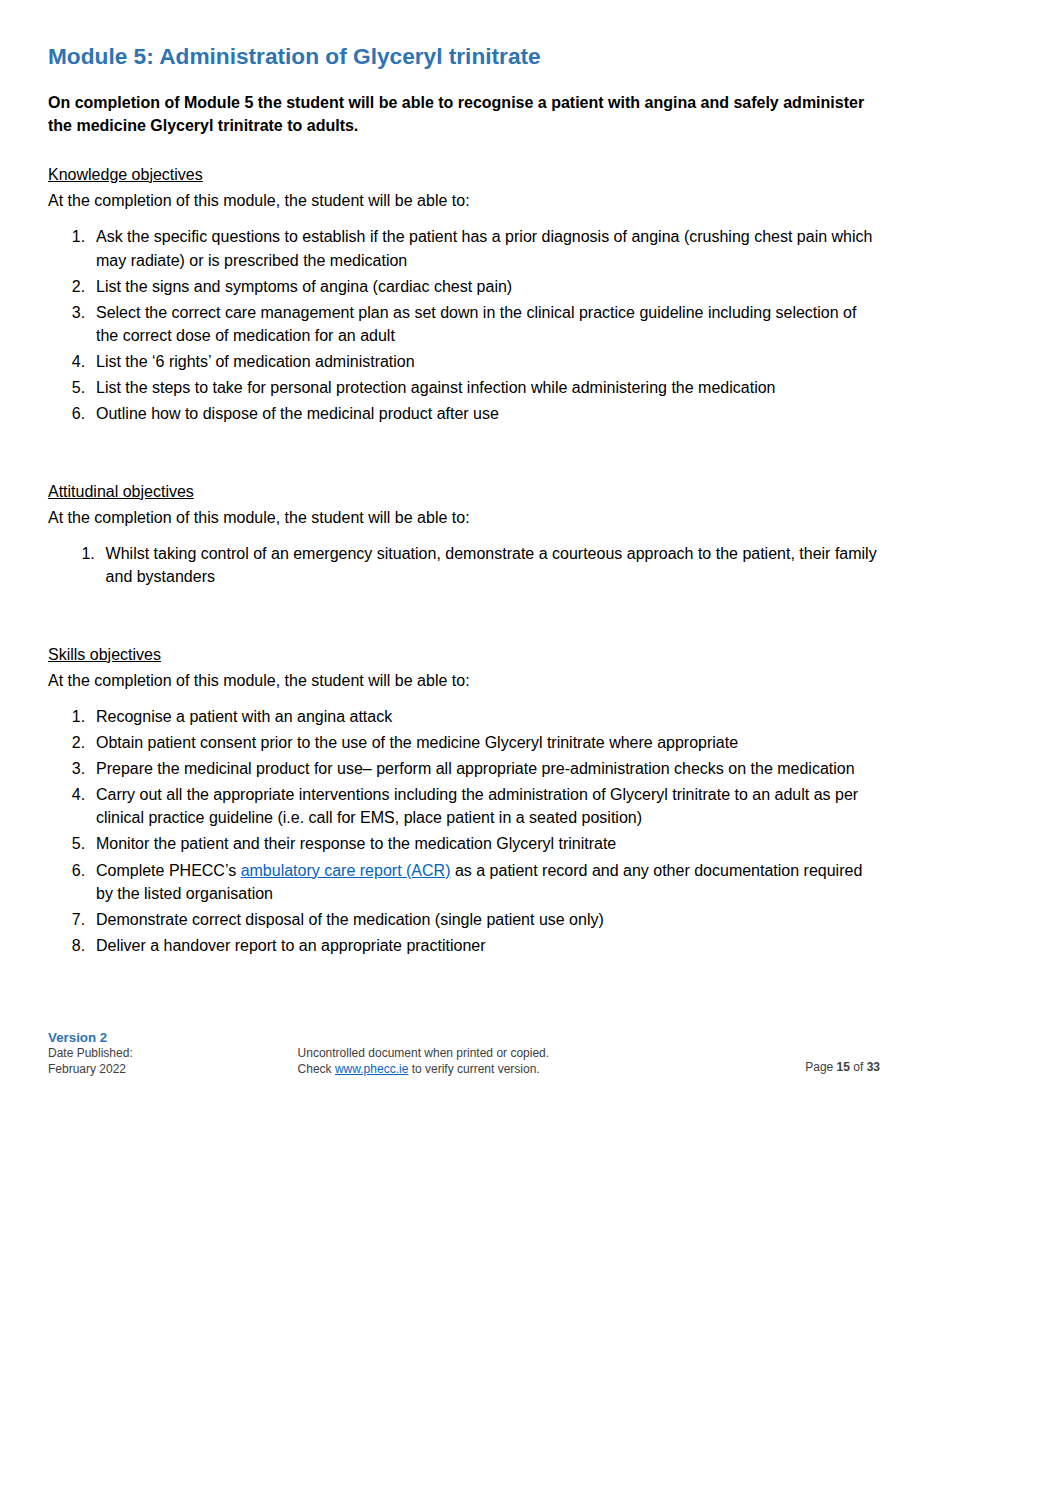Module 5: Administration of Glyceryl trinitrate
On completion of Module 5 the student will be able to recognise a patient with angina and safely administer the medicine Glyceryl trinitrate to adults.
Knowledge objectives
At the completion of this module, the student will be able to:
Ask the specific questions to establish if the patient has a prior diagnosis of angina (crushing chest pain which may radiate) or is prescribed the medication
List the signs and symptoms of angina (cardiac chest pain)
Select the correct care management plan as set down in the clinical practice guideline including selection of the correct dose of medication for an adult
List the ‘6 rights’ of medication administration
List the steps to take for personal protection against infection while administering the medication
Outline how to dispose of the medicinal product after use
Attitudinal objectives
At the completion of this module, the student will be able to:
Whilst taking control of an emergency situation, demonstrate a courteous approach to the patient, their family and bystanders
Skills objectives
At the completion of this module, the student will be able to:
Recognise a patient with an angina attack
Obtain patient consent prior to the use of the medicine Glyceryl trinitrate where appropriate
Prepare the medicinal product for use– perform all appropriate pre-administration checks on the medication
Carry out all the appropriate interventions including the administration of Glyceryl trinitrate to an adult as per clinical practice guideline (i.e. call for EMS, place patient in a seated position)
Monitor the patient and their response to the medication Glyceryl trinitrate
Complete PHECC’s ambulatory care report (ACR) as a patient record and any other documentation required by the listed organisation
Demonstrate correct disposal of the medication (single patient use only)
Deliver a handover report to an appropriate practitioner
Version 2
| Date Published: February 2022 | Uncontrolled document when printed or copied. Check www.phecc.ie to verify current version. | Page 15 of 33 |